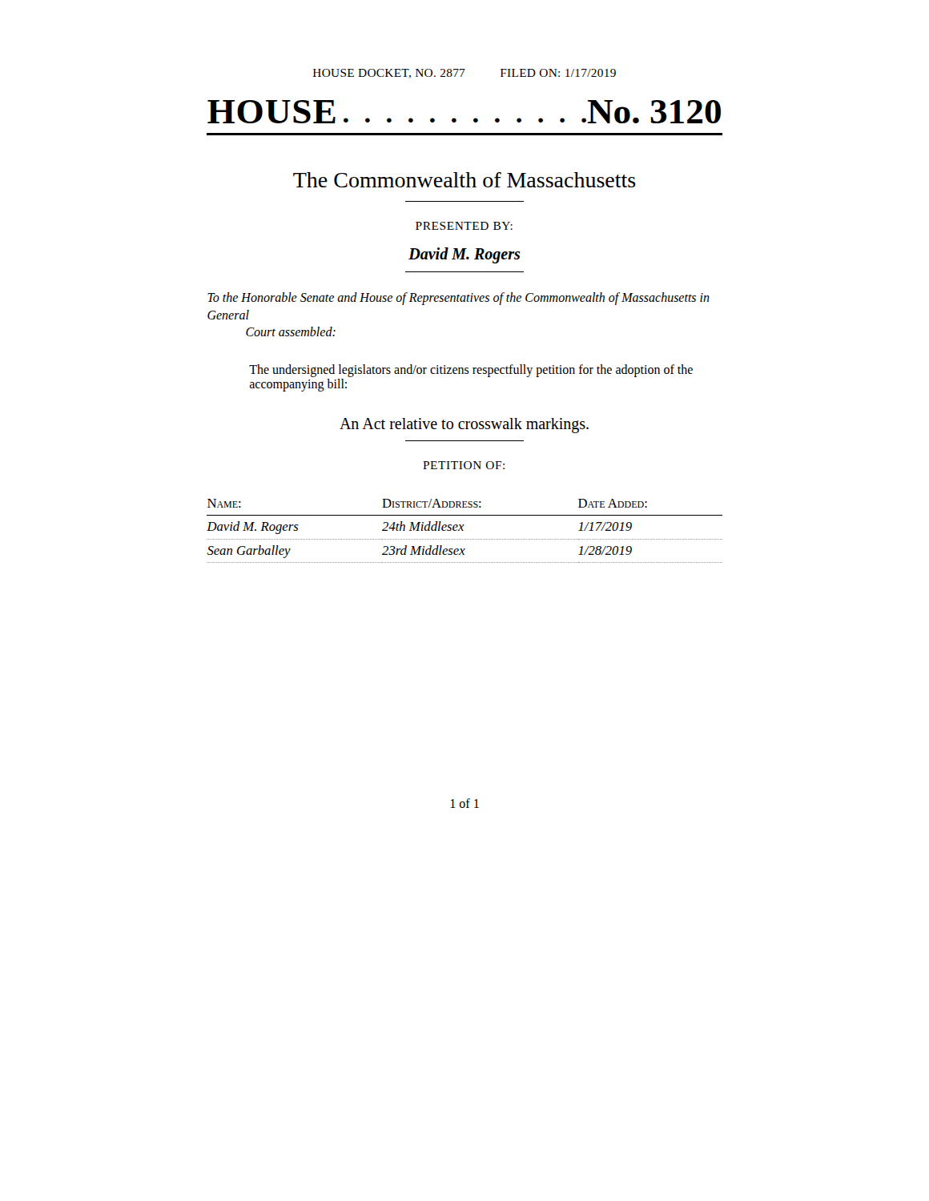HOUSE DOCKET, NO. 2877 FILED ON: 1/17/2019
HOUSE . . . . . . . . . . . . . . . No. 3120
The Commonwealth of Massachusetts
PRESENTED BY:
David M. Rogers
To the Honorable Senate and House of Representatives of the Commonwealth of Massachusetts in General Court assembled:
The undersigned legislators and/or citizens respectfully petition for the adoption of the accompanying bill:
An Act relative to crosswalk markings.
PETITION OF:
| Name: | District/Address: | Date Added: |
| --- | --- | --- |
| David M. Rogers | 24th Middlesex | 1/17/2019 |
| Sean Garballey | 23rd Middlesex | 1/28/2019 |
1 of 1